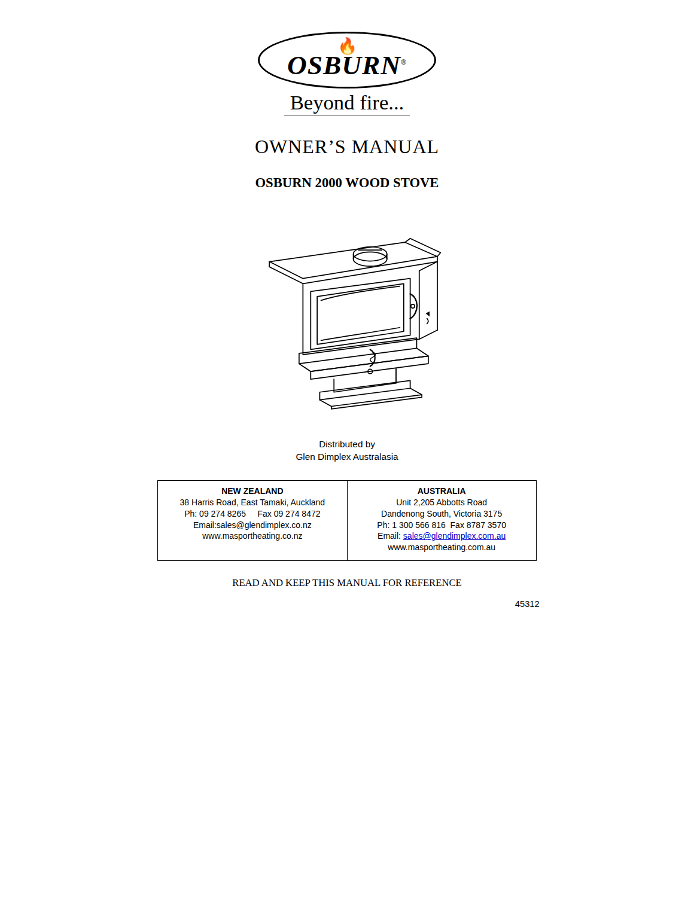🔥
OSBURN®
Beyond fire...
OWNER’S MANUAL
OSBURN 2000 WOOD STOVE
Distributed by
Glen Dimplex Australasia
| NEW ZEALAND 38 Harris Road, East Tamaki, Auckland Ph: 09 274 8265 Fax 09 274 8472 Email: sales@glendimplex.co.nz www.masportheating.co.nz | AUSTRALIA Unit 2,205 Abbotts Road Dandenong South, Victoria 3175 Ph: 1 300 566 816 Fax 8787 3570 Email: sales@glendimplex.com.au www.masportheating.com.au |
READ AND KEEP THIS MANUAL FOR REFERENCE
45312